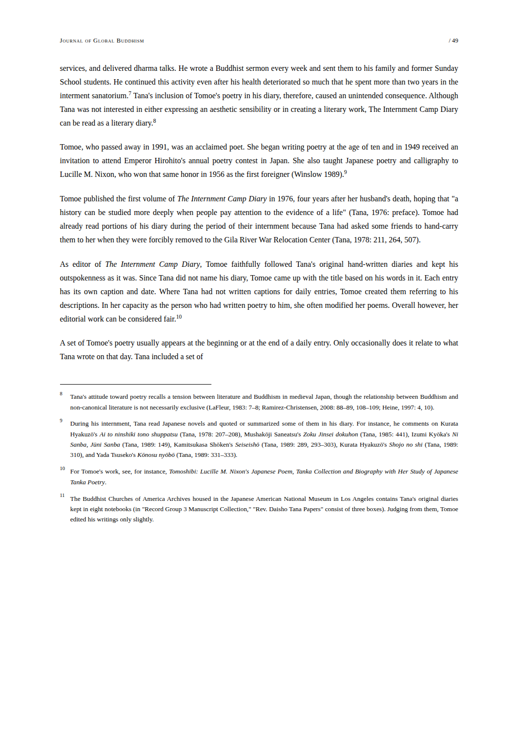Journal of Global Buddhism / 49
services, and delivered dharma talks. He wrote a Buddhist sermon every week and sent them to his family and former Sunday School students. He continued this activity even after his health deteriorated so much that he spent more than two years in the interment sanatorium.7 Tana's inclusion of Tomoe's poetry in his diary, therefore, caused an unintended consequence. Although Tana was not interested in either expressing an aesthetic sensibility or in creating a literary work, The Internment Camp Diary can be read as a literary diary.8
Tomoe, who passed away in 1991, was an acclaimed poet. She began writing poetry at the age of ten and in 1949 received an invitation to attend Emperor Hirohito's annual poetry contest in Japan. She also taught Japanese poetry and calligraphy to Lucille M. Nixon, who won that same honor in 1956 as the first foreigner (Winslow 1989).9
Tomoe published the first volume of The Internment Camp Diary in 1976, four years after her husband's death, hoping that "a history can be studied more deeply when people pay attention to the evidence of a life" (Tana, 1976: preface). Tomoe had already read portions of his diary during the period of their internment because Tana had asked some friends to hand-carry them to her when they were forcibly removed to the Gila River War Relocation Center (Tana, 1978: 211, 264, 507).
As editor of The Internment Camp Diary, Tomoe faithfully followed Tana's original hand-written diaries and kept his outspokenness as it was. Since Tana did not name his diary, Tomoe came up with the title based on his words in it. Each entry has its own caption and date. Where Tana had not written captions for daily entries, Tomoe created them referring to his descriptions. In her capacity as the person who had written poetry to him, she often modified her poems. Overall however, her editorial work can be considered fair.10
A set of Tomoe's poetry usually appears at the beginning or at the end of a daily entry. Only occasionally does it relate to what Tana wrote on that day. Tana included a set of
Tana's attitude toward poetry recalls a tension between literature and Buddhism in medieval Japan, though the relationship between Buddhism and non-canonical literature is not necessarily exclusive (LaFleur, 1983: 7–8; Ramirez-Christensen, 2008: 88–89, 108–109; Heine, 1997: 4, 10).
During his internment, Tana read Japanese novels and quoted or summarized some of them in his diary. For instance, he comments on Kurata Hyakuzō's Ai to ninshiki tono shuppatsu (Tana, 1978: 207–208), Mushakōji Saneatsu's Zoku Jinsei dokuhon (Tana, 1985: 441), Izumi Kyōka's Ni Sanba, Jūni Sanba (Tana, 1989: 149), Kamitsukasa Shōken's Seiseishō (Tana, 1989: 289, 293–303), Kurata Hyakuzō's Shojo no shi (Tana, 1989: 310), and Yada Tsuseko's Kōnosu nyōbō (Tana, 1989: 331–333).
For Tomoe's work, see, for instance, Tomoshibi: Lucille M. Nixon's Japanese Poem, Tanka Collection and Biography with Her Study of Japanese Tanka Poetry.
The Buddhist Churches of America Archives housed in the Japanese American National Museum in Los Angeles contains Tana's original diaries kept in eight notebooks (in "Record Group 3 Manuscript Collection," "Rev. Daisho Tana Papers" consist of three boxes). Judging from them, Tomoe edited his writings only slightly.